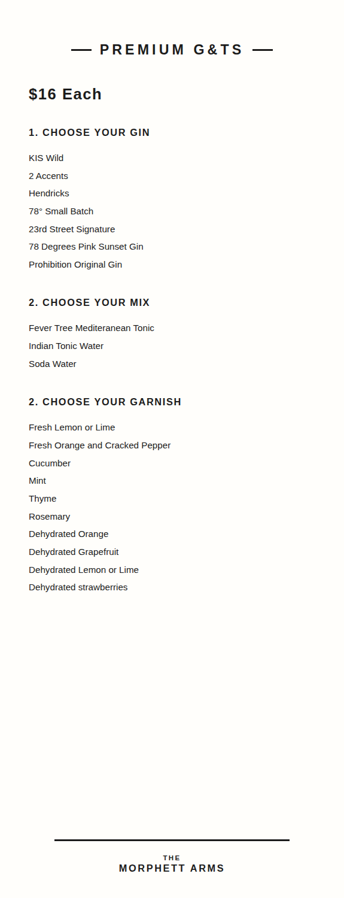Premium G&Ts
$16 Each
1. Choose your gin
KIS Wild
2 Accents
Hendricks
78° Small Batch
23rd Street Signature
78 Degrees Pink Sunset Gin
Prohibition Original Gin
2. Choose your mix
Fever Tree Mediteranean Tonic
Indian Tonic Water
Soda Water
2. Choose your garnish
Fresh Lemon or Lime
Fresh Orange and Cracked Pepper
Cucumber
Mint
Thyme
Rosemary
Dehydrated Orange
Dehydrated Grapefruit
Dehydrated Lemon or Lime
Dehydrated strawberries
The
Morphett Arms